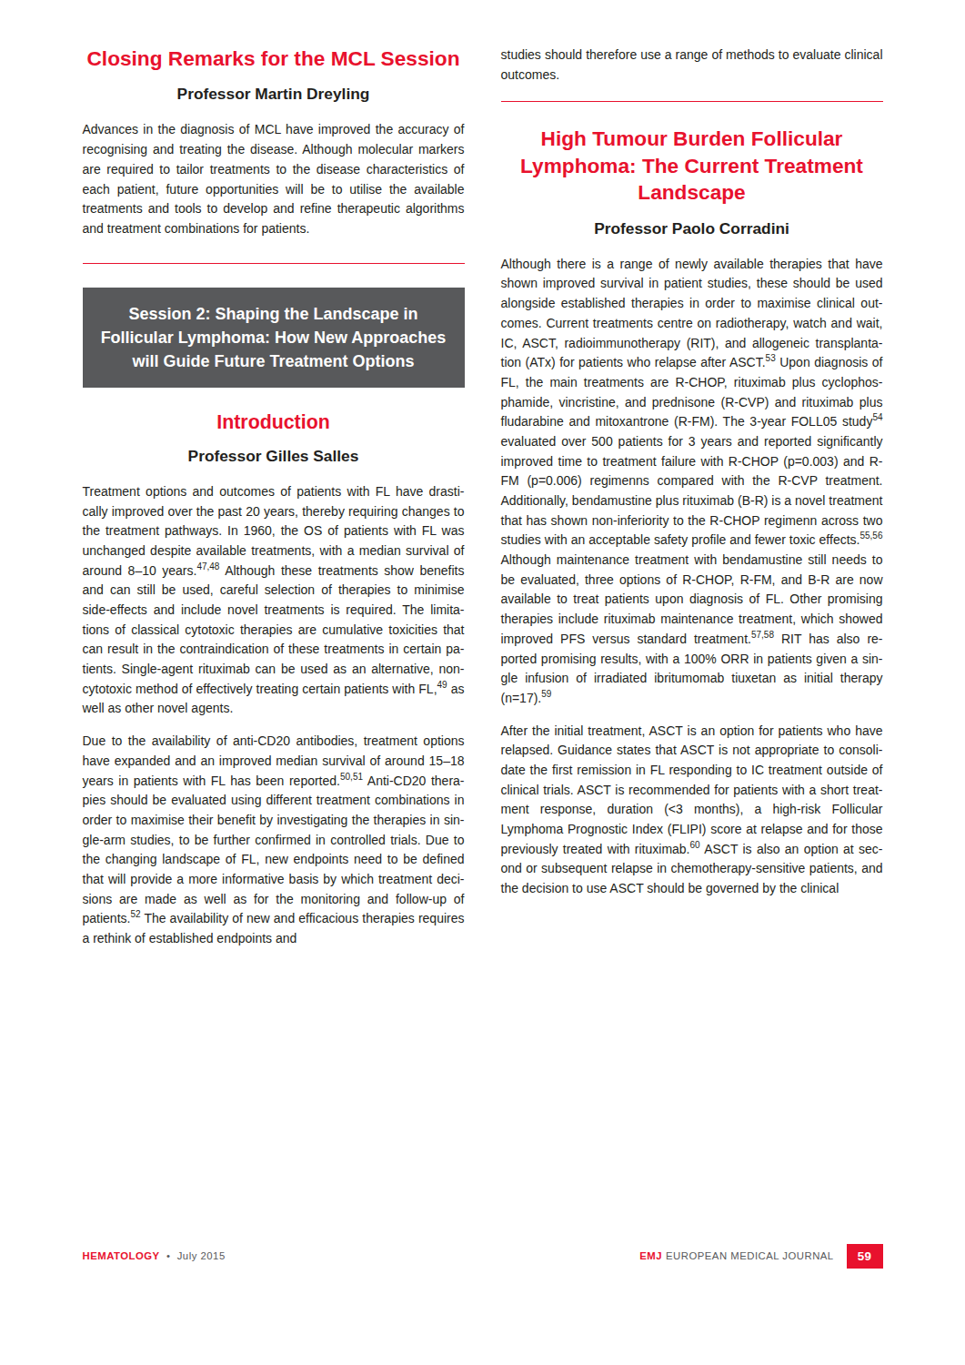Closing Remarks for the MCL Session
Professor Martin Dreyling
Advances in the diagnosis of MCL have improved the accuracy of recognising and treating the disease. Although molecular markers are required to tailor treatments to the disease characteristics of each patient, future opportunities will be to utilise the available treatments and tools to develop and refine therapeutic algorithms and treatment combinations for patients.
Session 2: Shaping the Landscape in Follicular Lymphoma: How New Approaches will Guide Future Treatment Options
Introduction
Professor Gilles Salles
Treatment options and outcomes of patients with FL have drastically improved over the past 20 years, thereby requiring changes to the treatment pathways. In 1960, the OS of patients with FL was unchanged despite available treatments, with a median survival of around 8–10 years.47,48 Although these treatments show benefits and can still be used, careful selection of therapies to minimise side-effects and include novel treatments is required. The limitations of classical cytotoxic therapies are cumulative toxicities that can result in the contraindication of these treatments in certain patients. Single-agent rituximab can be used as an alternative, non-cytotoxic method of effectively treating certain patients with FL,49 as well as other novel agents.
Due to the availability of anti-CD20 antibodies, treatment options have expanded and an improved median survival of around 15–18 years in patients with FL has been reported.50,51 Anti-CD20 therapies should be evaluated using different treatment combinations in order to maximise their benefit by investigating the therapies in single-arm studies, to be further confirmed in controlled trials. Due to the changing landscape of FL, new endpoints need to be defined that will provide a more informative basis by which treatment decisions are made as well as for the monitoring and follow-up of patients.52 The availability of new and efficacious therapies requires a rethink of established endpoints and
studies should therefore use a range of methods to evaluate clinical outcomes.
High Tumour Burden Follicular Lymphoma: The Current Treatment Landscape
Professor Paolo Corradini
Although there is a range of newly available therapies that have shown improved survival in patient studies, these should be used alongside established therapies in order to maximise clinical outcomes. Current treatments centre on radiotherapy, watch and wait, IC, ASCT, radioimmunotherapy (RIT), and allogeneic transplantation (ATx) for patients who relapse after ASCT.53 Upon diagnosis of FL, the main treatments are R-CHOP, rituximab plus cyclophosphamide, vincristine, and prednisone (R-CVP) and rituximab plus fludarabine and mitoxantrone (R-FM). The 3-year FOLL05 study54 evaluated over 500 patients for 3 years and reported significantly improved time to treatment failure with R-CHOP (p=0.003) and R-FM (p=0.006) regimenns compared with the R-CVP treatment. Additionally, bendamustine plus rituximab (B-R) is a novel treatment that has shown non-inferiority to the R-CHOP regimenn across two studies with an acceptable safety profile and fewer toxic effects.55,56 Although maintenance treatment with bendamustine still needs to be evaluated, three options of R-CHOP, R-FM, and B-R are now available to treat patients upon diagnosis of FL. Other promising therapies include rituximab maintenance treatment, which showed improved PFS versus standard treatment.57,58 RIT has also reported promising results, with a 100% ORR in patients given a single infusion of irradiated ibritumomab tiuxetan as initial therapy (n=17).59
After the initial treatment, ASCT is an option for patients who have relapsed. Guidance states that ASCT is not appropriate to consolidate the first remission in FL responding to IC treatment outside of clinical trials. ASCT is recommended for patients with a short treatment response, duration (<3 months), a high-risk Follicular Lymphoma Prognostic Index (FLIPI) score at relapse and for those previously treated with rituximab.60 ASCT is also an option at second or subsequent relapse in chemotherapy-sensitive patients, and the decision to use ASCT should be governed by the clinical
HEMATOLOGY • July 2015
EMJ EUROPEAN MEDICAL JOURNAL 59